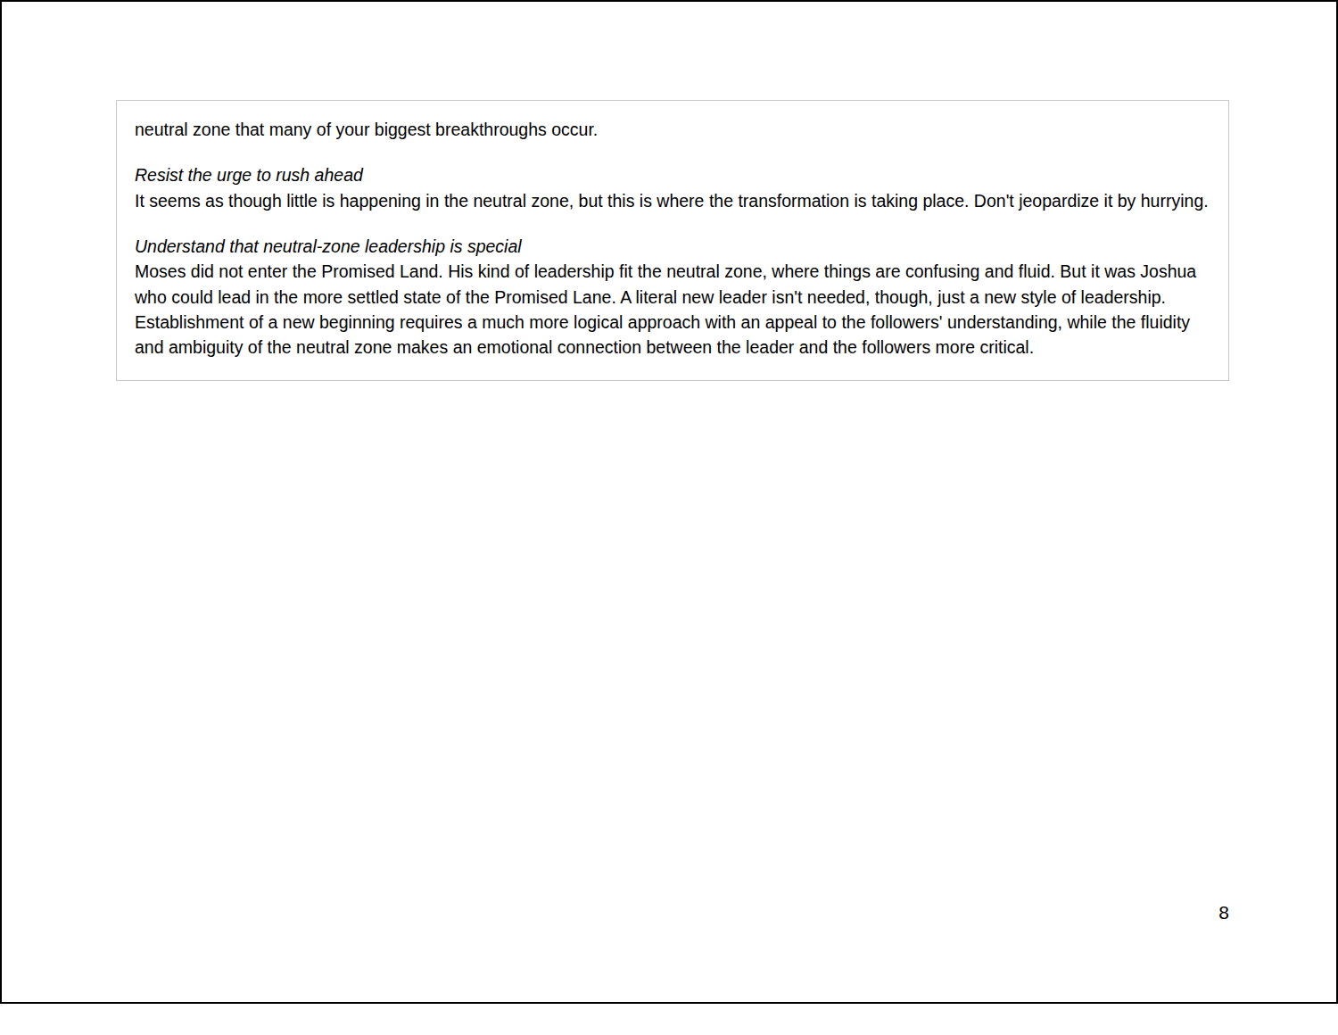neutral zone that many of your biggest breakthroughs occur.
Resist the urge to rush ahead
It seems as though little is happening in the neutral zone, but this is where the transformation is taking place. Don't jeopardize it by hurrying.
Understand that neutral-zone leadership is special
Moses did not enter the Promised Land. His kind of leadership fit the neutral zone, where things are confusing and fluid. But it was Joshua who could lead in the more settled state of the Promised Lane. A literal new leader isn't needed, though, just a new style of leadership. Establishment of a new beginning requires a much more logical approach with an appeal to the followers' understanding, while the fluidity and ambiguity of the neutral zone makes an emotional connection between the leader and the followers more critical.
8